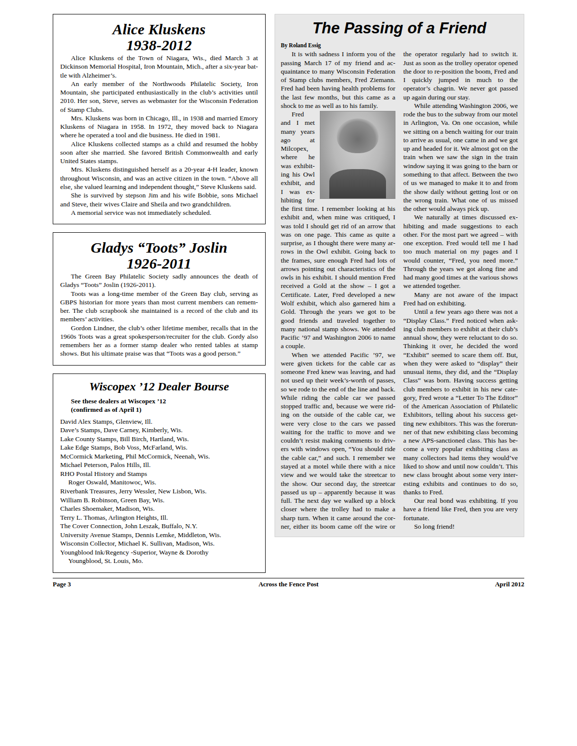Alice Kluskens1938-2012
Alice Kluskens of the Town of Niagara, Wis., died March 3 at Dickinson Memorial Hospital, Iron Mountain, Mich., after a six-year battle with Alzheimer’s.
An early member of the Northwoods Philatelic Society, Iron Mountain, she participated enthusiastically in the club’s activities until 2010. Her son, Steve, serves as webmaster for the Wisconsin Federation of Stamp Clubs.
Mrs. Kluskens was born in Chicago, Ill., in 1938 and married Emory Kluskens of Niagara in 1958. In 1972, they moved back to Niagara where he operated a tool and die business. He died in 1981.
Alice Kluskens collected stamps as a child and resumed the hobby soon after she married. She favored British Commonwealth and early United States stamps.
Mrs. Kluskens distinguished herself as a 20-year 4-H leader, known throughout Wisconsin, and was an active citizen in the town. “Above all else, she valued learning and independent thought,” Steve Kluskens said.
She is survived by stepson Jim and his wife Bobbie, sons Michael and Steve, their wives Claire and Sheila and two grandchildren.
A memorial service was not immediately scheduled.
Gladys “Toots” Joslin1926-2011
The Green Bay Philatelic Society sadly announces the death of Gladys “Toots” Joslin (1926-2011).
Toots was a long-time member of the Green Bay club, serving as GBPS historian for more years than most current members can remember. The club scrapbook she maintained is a record of the club and its members’ activities.
Gordon Lindner, the club’s other lifetime member, recalls that in the 1960s Toots was a great spokesperson/recruiter for the club. Gordy also remembers her as a former stamp dealer who rented tables at stamp shows. But his ultimate praise was that “Toots was a good person.”
Wiscopex ’12 Dealer Bourse
See these dealers at Wiscopex ’12 (confirmed as of April 1)
David Alex Stamps, Glenview, Ill.
Dave’s Stamps, Dave Carney, Kimberly, Wis.
Lake County Stamps, Bill Birch, Hartland, Wis.
Lake Edge Stamps, Bob Voss, McFarland, Wis.
McCormick Marketing, Phil McCormick, Neenah, Wis.
Michael Peterson, Palos Hills, Ill.
RHO Postal History and Stamps
Roger Oswald, Manitowoc, Wis.
Riverbank Treasures, Jerry Wessler, New Lisbon, Wis.
William B. Robinson, Green Bay, Wis.
Charles Shoemaker, Madison, Wis.
Terry L. Thomas, Arlington Heights, Ill.
The Cover Connection, John Leszak, Buffalo, N.Y.
University Avenue Stamps, Dennis Lemke, Middleton, Wis.
Wisconsin Collector, Michael K. Sullivan, Madison, Wis.
Youngblood Ink/Regency -Superior, Wayne & Dorothy
Youngblood, St. Louis, Mo.
The Passing of a Friend
By Roland Essig
It is with sadness I inform you of the passing March 17 of my friend and acquaintance to many Wisconsin Federation of Stamp clubs members, Fred Ziemann. Fred had been having health problems for the last few months, but this came as a shock to me as well as to his family.
Fred and I met many years ago at Milcopex, where he was exhibiting his Owl exhibit, and I was exhibiting for the first time. I remember looking at his exhibit and, when mine was critiqued, I was told I should get rid of an arrow that was on one page. This came as quite a surprise, as I thought there were many arrows in the Owl exhibit. Going back to the frames, sure enough Fred had lots of arrows pointing out characteristics of the owls in his exhibit. I should mention Fred received a Gold at the show – I got a Certificate. Later, Fred developed a new Wolf exhibit, which also garnered him a Gold. Through the years we got to be good friends and traveled together to many national stamp shows. We attended Pacific ’97 and Washington 2006 to name a couple.
When we attended Pacific ’97, we were given tickets for the cable car as someone Fred knew was leaving, and had not used up their week’s-worth of passes, so we rode to the end of the line and back. While riding the cable car we passed stopped traffic and, because we were riding on the outside of the cable car, we were very close to the cars we passed waiting for the traffic to move and we couldn’t resist making comments to drivers with windows open, “You should ride the cable car,” and such. I remember we stayed at a motel while there with a nice view and we would take the streetcar to the show. Our second day, the streetcar passed us up – apparently because it was full. The next day we walked up a block closer where the trolley had to make a sharp turn. When it came around the corner, either its boom came off the wire or the operator regularly had to switch it. Just as soon as the trolley operator opened the door to re-position the boom, Fred and I quickly jumped in much to the operator’s chagrin. We never got passed up again during our stay.
While attending Washington 2006, we rode the bus to the subway from our motel in Arlington, Va. On one occasion, while we sitting on a bench waiting for our train to arrive as usual, one came in and we got up and headed for it. We almost got on the train when we saw the sign in the train window saying it was going to the barn or something to that affect. Between the two of us we managed to make it to and from the show daily without getting lost or on the wrong train. What one of us missed the other would always pick up.
We naturally at times discussed exhibiting and made suggestions to each other. For the most part we agreed – with one exception. Fred would tell me I had too much material on my pages and I would counter, “Fred, you need more.” Through the years we got along fine and had many good times at the various shows we attended together.
Many are not aware of the impact Fred had on exhibiting.
Until a few years ago there was not a “Display Class.” Fred noticed when asking club members to exhibit at their club’s annual show, they were reluctant to do so. Thinking it over, he decided the word “Exhibit” seemed to scare them off. But, when they were asked to “display” their unusual items, they did, and the “Display Class” was born. Having success getting club members to exhibit in his new category, Fred wrote a “Letter To The Editor” of the American Association of Philatelic Exhibitors, telling about his success getting new exhibitors. This was the forerunner of that new exhibiting class becoming a new APS-sanctioned class. This has become a very popular exhibiting class as many collectors had items they would’ve liked to show and until now couldn’t. This new class brought about some very interesting exhibits and continues to do so, thanks to Fred.
Our real bond was exhibiting. If you have a friend like Fred, then you are very fortunate.
So long friend!
Page 3
Across the Fence Post
April 2012